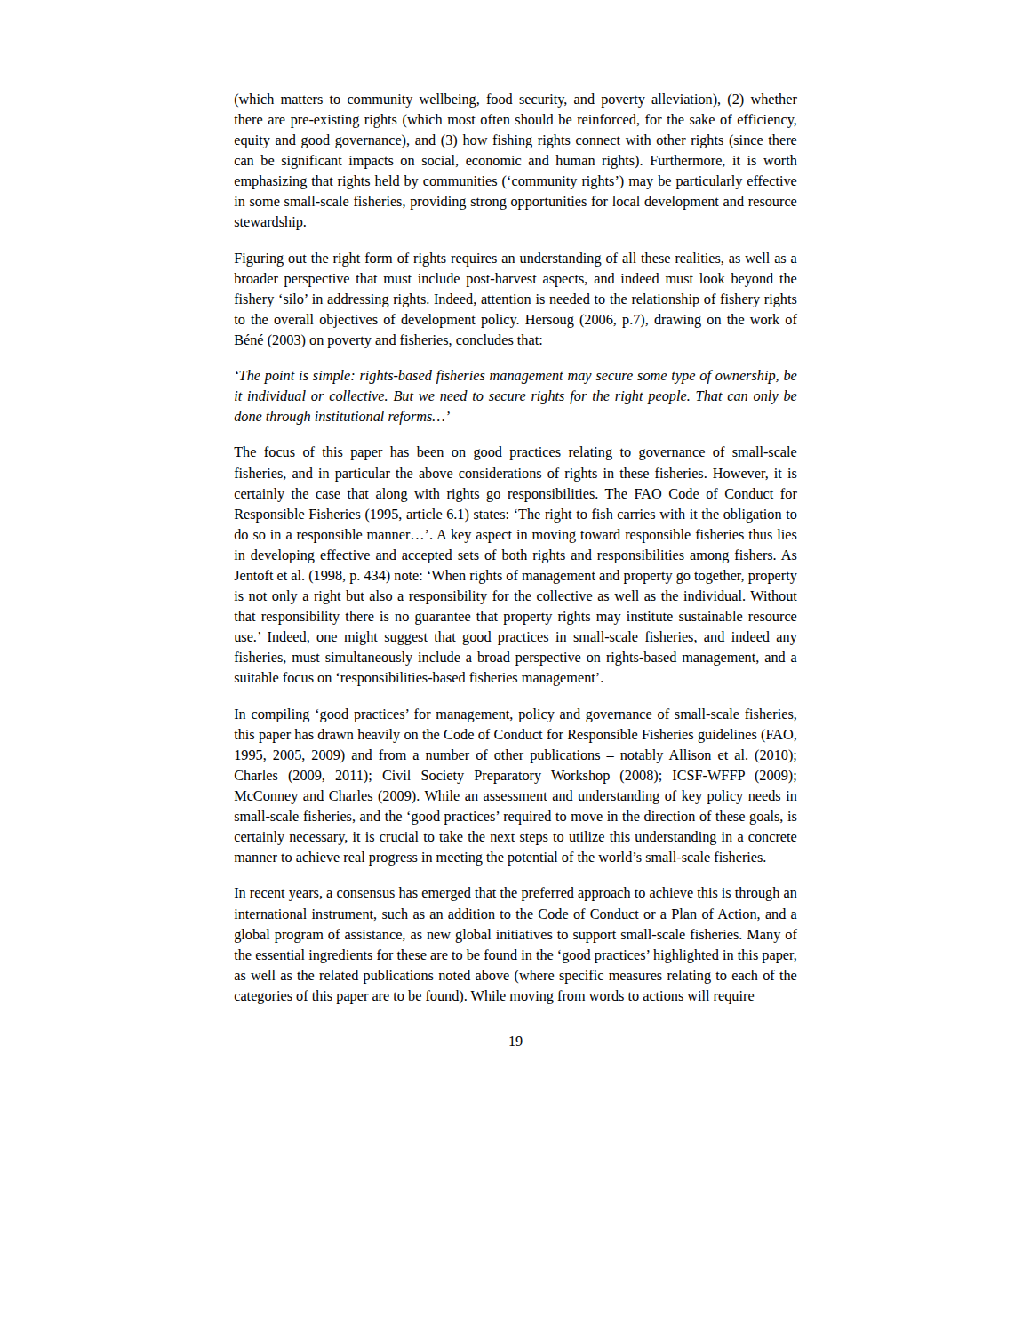(which matters to community wellbeing, food security, and poverty alleviation), (2) whether there are pre-existing rights (which most often should be reinforced, for the sake of efficiency, equity and good governance), and (3) how fishing rights connect with other rights (since there can be significant impacts on social, economic and human rights). Furthermore, it is worth emphasizing that rights held by communities (‘community rights’) may be particularly effective in some small-scale fisheries, providing strong opportunities for local development and resource stewardship.
Figuring out the right form of rights requires an understanding of all these realities, as well as a broader perspective that must include post-harvest aspects, and indeed must look beyond the fishery ‘silo’ in addressing rights. Indeed, attention is needed to the relationship of fishery rights to the overall objectives of development policy. Hersoug (2006, p.7), drawing on the work of Béné (2003) on poverty and fisheries, concludes that:
‘The point is simple: rights-based fisheries management may secure some type of ownership, be it individual or collective. But we need to secure rights for the right people. That can only be done through institutional reforms…’
The focus of this paper has been on good practices relating to governance of small-scale fisheries, and in particular the above considerations of rights in these fisheries. However, it is certainly the case that along with rights go responsibilities. The FAO Code of Conduct for Responsible Fisheries (1995, article 6.1) states: ‘The right to fish carries with it the obligation to do so in a responsible manner…’. A key aspect in moving toward responsible fisheries thus lies in developing effective and accepted sets of both rights and responsibilities among fishers. As Jentoft et al. (1998, p. 434) note: ‘When rights of management and property go together, property is not only a right but also a responsibility for the collective as well as the individual. Without that responsibility there is no guarantee that property rights may institute sustainable resource use.’ Indeed, one might suggest that good practices in small-scale fisheries, and indeed any fisheries, must simultaneously include a broad perspective on rights-based management, and a suitable focus on ‘responsibilities-based fisheries management’.
In compiling ‘good practices’ for management, policy and governance of small-scale fisheries, this paper has drawn heavily on the Code of Conduct for Responsible Fisheries guidelines (FAO, 1995, 2005, 2009) and from a number of other publications – notably Allison et al. (2010); Charles (2009, 2011); Civil Society Preparatory Workshop (2008); ICSF-WFFP (2009); McConney and Charles (2009). While an assessment and understanding of key policy needs in small-scale fisheries, and the ‘good practices’ required to move in the direction of these goals, is certainly necessary, it is crucial to take the next steps to utilize this understanding in a concrete manner to achieve real progress in meeting the potential of the world’s small-scale fisheries.
In recent years, a consensus has emerged that the preferred approach to achieve this is through an international instrument, such as an addition to the Code of Conduct or a Plan of Action, and a global program of assistance, as new global initiatives to support small-scale fisheries. Many of the essential ingredients for these are to be found in the ‘good practices’ highlighted in this paper, as well as the related publications noted above (where specific measures relating to each of the categories of this paper are to be found). While moving from words to actions will require
19